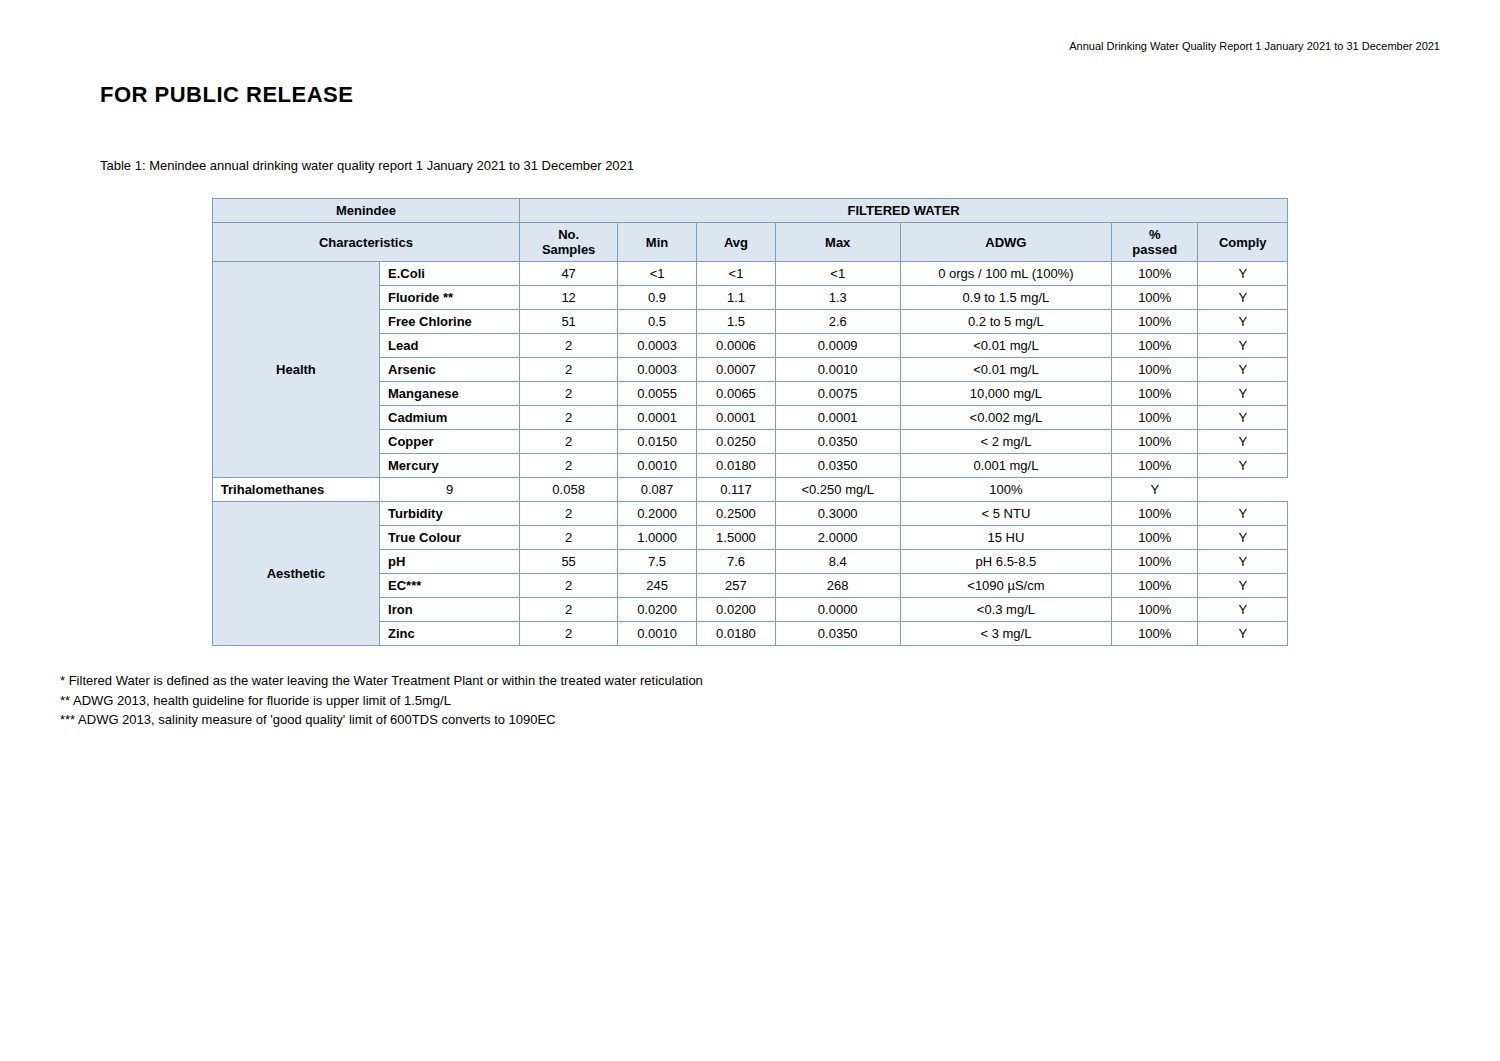Annual Drinking Water Quality Report 1 January 2021 to 31 December 2021
FOR PUBLIC RELEASE
Table 1: Menindee annual drinking water quality report 1 January 2021 to 31 December 2021
| Menindee | FILTERED WATER |
| --- | --- |
| Characteristics | No. Samples | Min | Avg | Max | ADWG | % passed | Comply |
| Health | E.Coli | 47 | <1 | <1 | <1 | 0 orgs / 100 mL (100%) | 100% | Y |
| Fluoride ** | 12 | 0.9 | 1.1 | 1.3 | 0.9 to 1.5 mg/L | 100% | Y |
| Free Chlorine | 51 | 0.5 | 1.5 | 2.6 | 0.2 to 5 mg/L | 100% | Y |
| Lead | 2 | 0.0003 | 0.0006 | 0.0009 | <0.01 mg/L | 100% | Y |
| Arsenic | 2 | 0.0003 | 0.0007 | 0.0010 | <0.01 mg/L | 100% | Y |
| Manganese | 2 | 0.0055 | 0.0065 | 0.0075 | 10,000 mg/L | 100% | Y |
| Cadmium | 2 | 0.0001 | 0.0001 | 0.0001 | <0.002 mg/L | 100% | Y |
| Copper | 2 | 0.0150 | 0.0250 | 0.0350 | < 2 mg/L | 100% | Y |
| Mercury | 2 | 0.0010 | 0.0180 | 0.0350 | 0.001 mg/L | 100% | Y |
| Trihalomethanes | 9 | 0.058 | 0.087 | 0.117 | <0.250 mg/L | 100% | Y |
| Aesthetic | Turbidity | 2 | 0.2000 | 0.2500 | 0.3000 | < 5 NTU | 100% | Y |
| True Colour | 2 | 1.0000 | 1.5000 | 2.0000 | 15 HU | 100% | Y |
| pH | 55 | 7.5 | 7.6 | 8.4 | pH 6.5-8.5 | 100% | Y |
| EC*** | 2 | 245 | 257 | 268 | <1090 µS/cm | 100% | Y |
| Iron | 2 | 0.0200 | 0.0200 | 0.0000 | <0.3 mg/L | 100% | Y |
| Zinc | 2 | 0.0010 | 0.0180 | 0.0350 | < 3 mg/L | 100% | Y |
* Filtered Water is defined as the water leaving the Water Treatment Plant or within the treated water reticulation
** ADWG 2013, health guideline for fluoride is upper limit of 1.5mg/L
*** ADWG 2013, salinity measure of 'good quality' limit of 600TDS converts to 1090EC